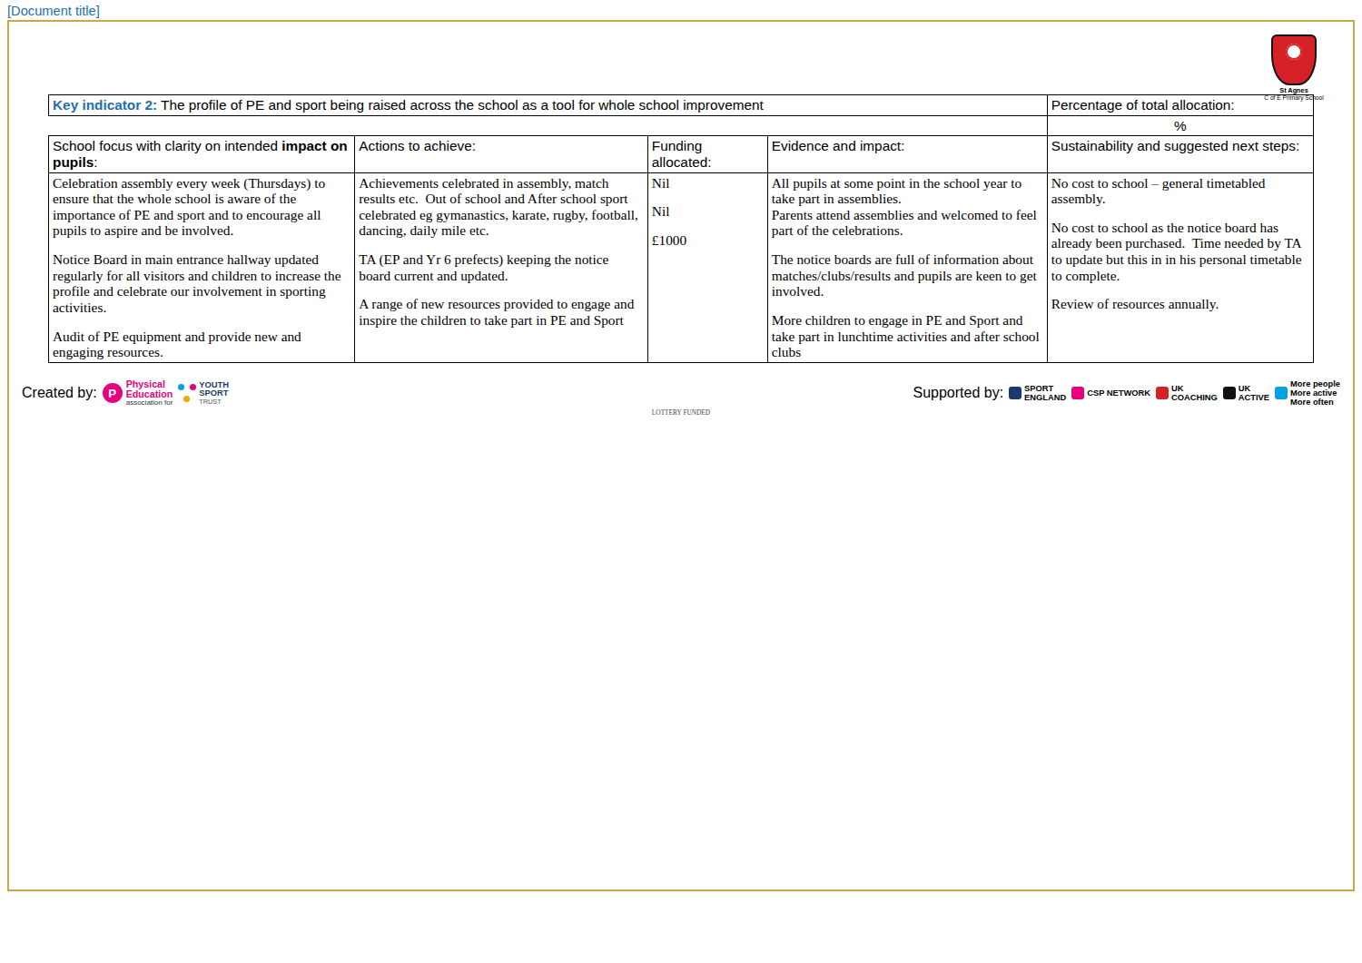[Document title]
St Agnes
C of E Primary School
| Key indicator 2: The profile of PE and sport being raised across the school as a tool for whole school improvement | Percentage of total allocation: |
| | % |
| School focus with clarity on intended impact on pupils : | Actions to achieve: | Funding allocated: | Evidence and impact: | Sustainability and suggested next steps: |
| Celebration assembly every week (Thursdays) to ensure that the whole school is aware of the importance of PE and sport and to encourage all pupils to aspire and be involved. Notice Board in main entrance hallway updated regularly for all visitors and children to increase the profile and celebrate our involvement in sporting activities. Audit of PE equipment and provide new and engaging resources. | Achievements celebrated in assembly, match results etc. Out of school and After school sport celebrated eg gymanastics, karate, rugby, football, dancing, daily mile etc. TA (EP and Yr 6 prefects) keeping the notice board current and updated. A range of new resources provided to engage and inspire the children to take part in PE and Sport | Nil Nil £1000 | All pupils at some point in the school year to take part in assemblies. Parents attend assemblies and welcomed to feel part of the celebrations. The notice boards are full of information about matches/clubs/results and pupils are keen to get involved. More children to engage in PE and Sport and take part in lunchtime activities and after school clubs | No cost to school – general timetabled assembly. No cost to school as the notice board has already been purchased. Time needed by TA to update but this in in his personal timetable to complete. Review of resources annually. |
Created by: P Physical
Educationassociation for YOUTH
SPORTTRUST
Supported by: SPORT
ENGLAND CSP NETWORK UK
COACHING UK
ACTIVE More people
More active
More often
LOTTERY FUNDED